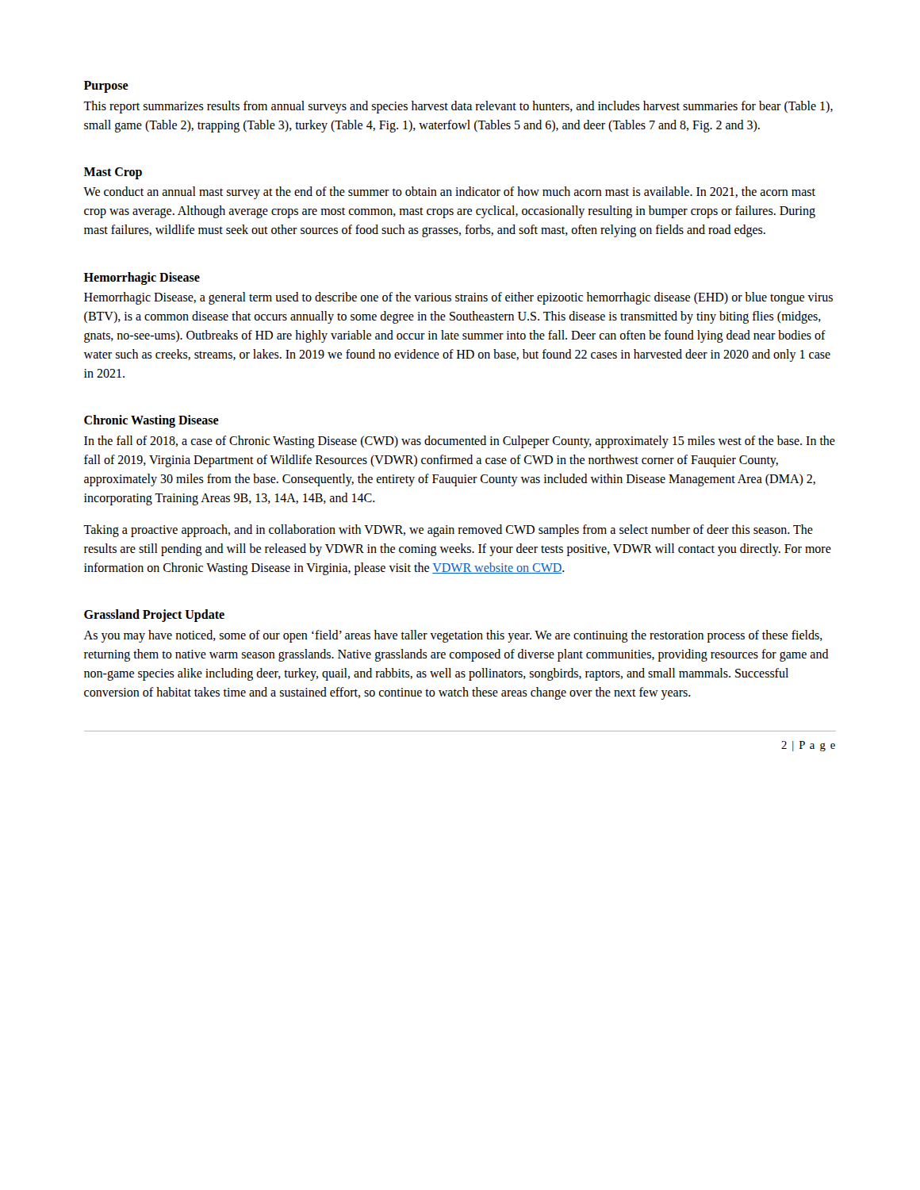Purpose
This report summarizes results from annual surveys and species harvest data relevant to hunters, and includes harvest summaries for bear (Table 1), small game (Table 2), trapping (Table 3), turkey (Table 4, Fig. 1), waterfowl (Tables 5 and 6), and deer (Tables 7 and 8, Fig. 2 and 3).
Mast Crop
We conduct an annual mast survey at the end of the summer to obtain an indicator of how much acorn mast is available. In 2021, the acorn mast crop was average. Although average crops are most common, mast crops are cyclical, occasionally resulting in bumper crops or failures. During mast failures, wildlife must seek out other sources of food such as grasses, forbs, and soft mast, often relying on fields and road edges.
Hemorrhagic Disease
Hemorrhagic Disease, a general term used to describe one of the various strains of either epizootic hemorrhagic disease (EHD) or blue tongue virus (BTV), is a common disease that occurs annually to some degree in the Southeastern U.S. This disease is transmitted by tiny biting flies (midges, gnats, no-see-ums). Outbreaks of HD are highly variable and occur in late summer into the fall. Deer can often be found lying dead near bodies of water such as creeks, streams, or lakes. In 2019 we found no evidence of HD on base, but found 22 cases in harvested deer in 2020 and only 1 case in 2021.
Chronic Wasting Disease
In the fall of 2018, a case of Chronic Wasting Disease (CWD) was documented in Culpeper County, approximately 15 miles west of the base. In the fall of 2019, Virginia Department of Wildlife Resources (VDWR) confirmed a case of CWD in the northwest corner of Fauquier County, approximately 30 miles from the base. Consequently, the entirety of Fauquier County was included within Disease Management Area (DMA) 2, incorporating Training Areas 9B, 13, 14A, 14B, and 14C.
Taking a proactive approach, and in collaboration with VDWR, we again removed CWD samples from a select number of deer this season. The results are still pending and will be released by VDWR in the coming weeks. If your deer tests positive, VDWR will contact you directly. For more information on Chronic Wasting Disease in Virginia, please visit the VDWR website on CWD.
Grassland Project Update
As you may have noticed, some of our open ‘field’ areas have taller vegetation this year. We are continuing the restoration process of these fields, returning them to native warm season grasslands. Native grasslands are composed of diverse plant communities, providing resources for game and non-game species alike including deer, turkey, quail, and rabbits, as well as pollinators, songbirds, raptors, and small mammals. Successful conversion of habitat takes time and a sustained effort, so continue to watch these areas change over the next few years.
2 | P a g e